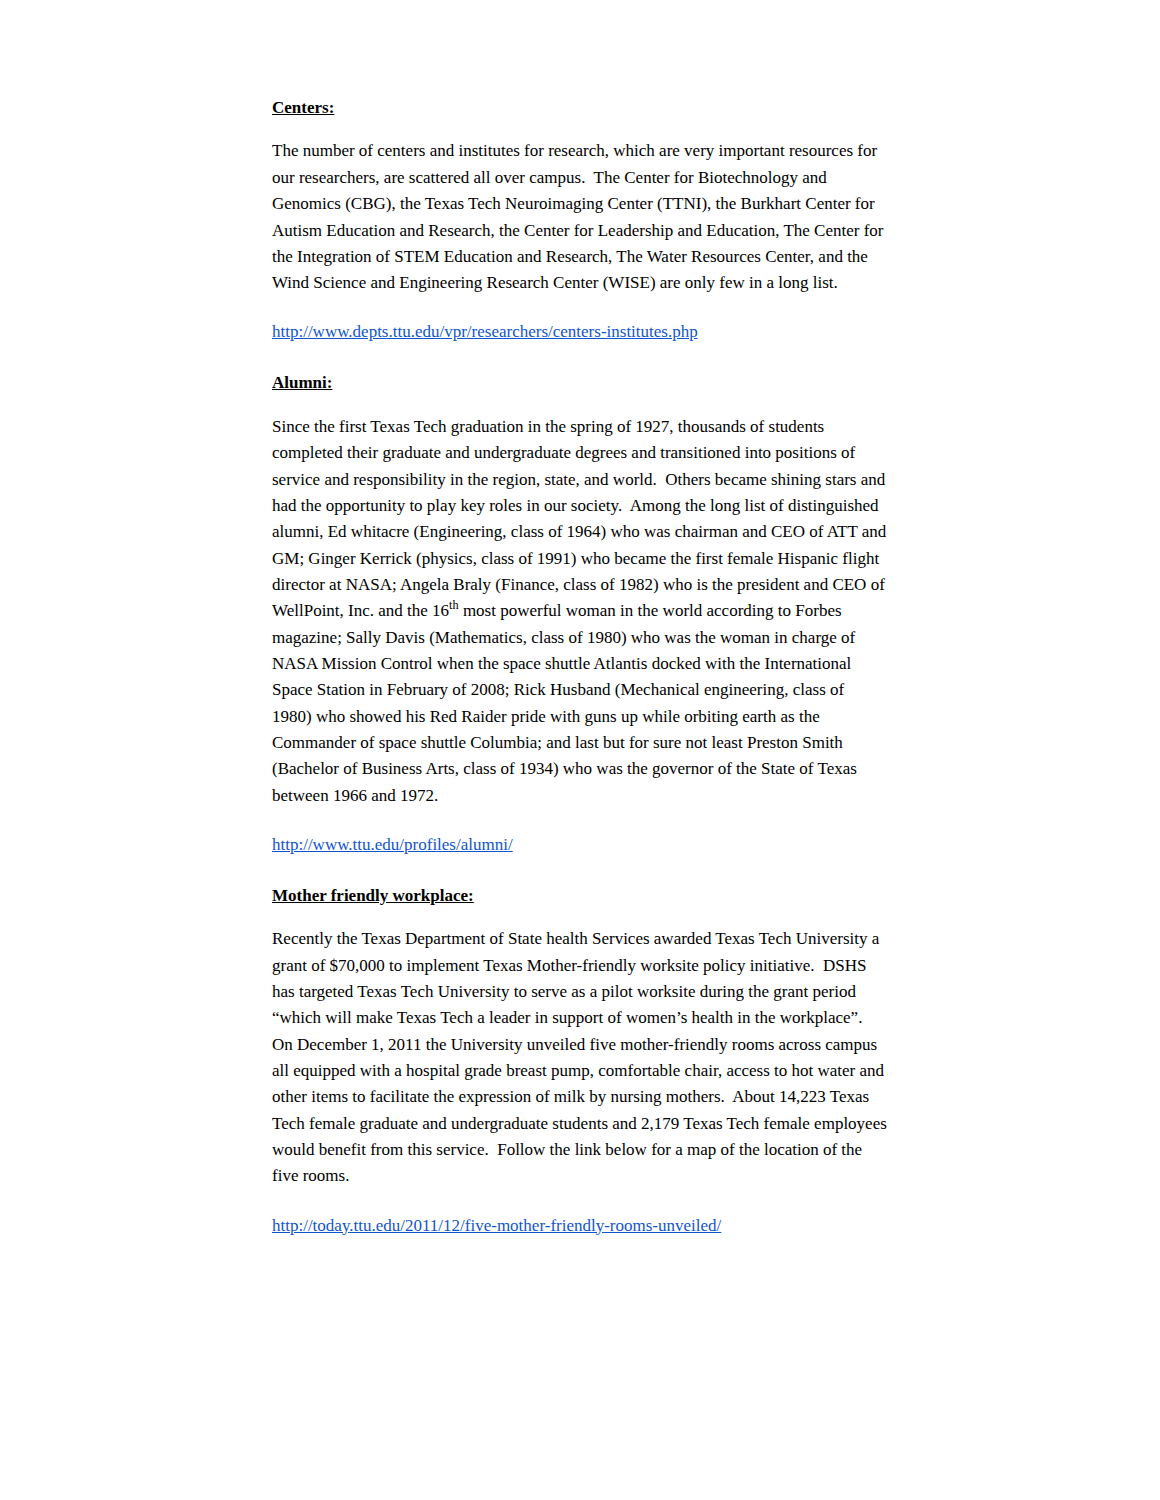Centers:
The number of centers and institutes for research, which are very important resources for our researchers, are scattered all over campus. The Center for Biotechnology and Genomics (CBG), the Texas Tech Neuroimaging Center (TTNI), the Burkhart Center for Autism Education and Research, the Center for Leadership and Education, The Center for the Integration of STEM Education and Research, The Water Resources Center, and the Wind Science and Engineering Research Center (WISE) are only few in a long list.
http://www.depts.ttu.edu/vpr/researchers/centers-institutes.php
Alumni:
Since the first Texas Tech graduation in the spring of 1927, thousands of students completed their graduate and undergraduate degrees and transitioned into positions of service and responsibility in the region, state, and world. Others became shining stars and had the opportunity to play key roles in our society. Among the long list of distinguished alumni, Ed whitacre (Engineering, class of 1964) who was chairman and CEO of ATT and GM; Ginger Kerrick (physics, class of 1991) who became the first female Hispanic flight director at NASA; Angela Braly (Finance, class of 1982) who is the president and CEO of WellPoint, Inc. and the 16th most powerful woman in the world according to Forbes magazine; Sally Davis (Mathematics, class of 1980) who was the woman in charge of NASA Mission Control when the space shuttle Atlantis docked with the International Space Station in February of 2008; Rick Husband (Mechanical engineering, class of 1980) who showed his Red Raider pride with guns up while orbiting earth as the Commander of space shuttle Columbia; and last but for sure not least Preston Smith (Bachelor of Business Arts, class of 1934) who was the governor of the State of Texas between 1966 and 1972.
http://www.ttu.edu/profiles/alumni/
Mother friendly workplace:
Recently the Texas Department of State health Services awarded Texas Tech University a grant of $70,000 to implement Texas Mother-friendly worksite policy initiative. DSHS has targeted Texas Tech University to serve as a pilot worksite during the grant period “which will make Texas Tech a leader in support of women’s health in the workplace”. On December 1, 2011 the University unveiled five mother-friendly rooms across campus all equipped with a hospital grade breast pump, comfortable chair, access to hot water and other items to facilitate the expression of milk by nursing mothers. About 14,223 Texas Tech female graduate and undergraduate students and 2,179 Texas Tech female employees would benefit from this service. Follow the link below for a map of the location of the five rooms.
http://today.ttu.edu/2011/12/five-mother-friendly-rooms-unveiled/